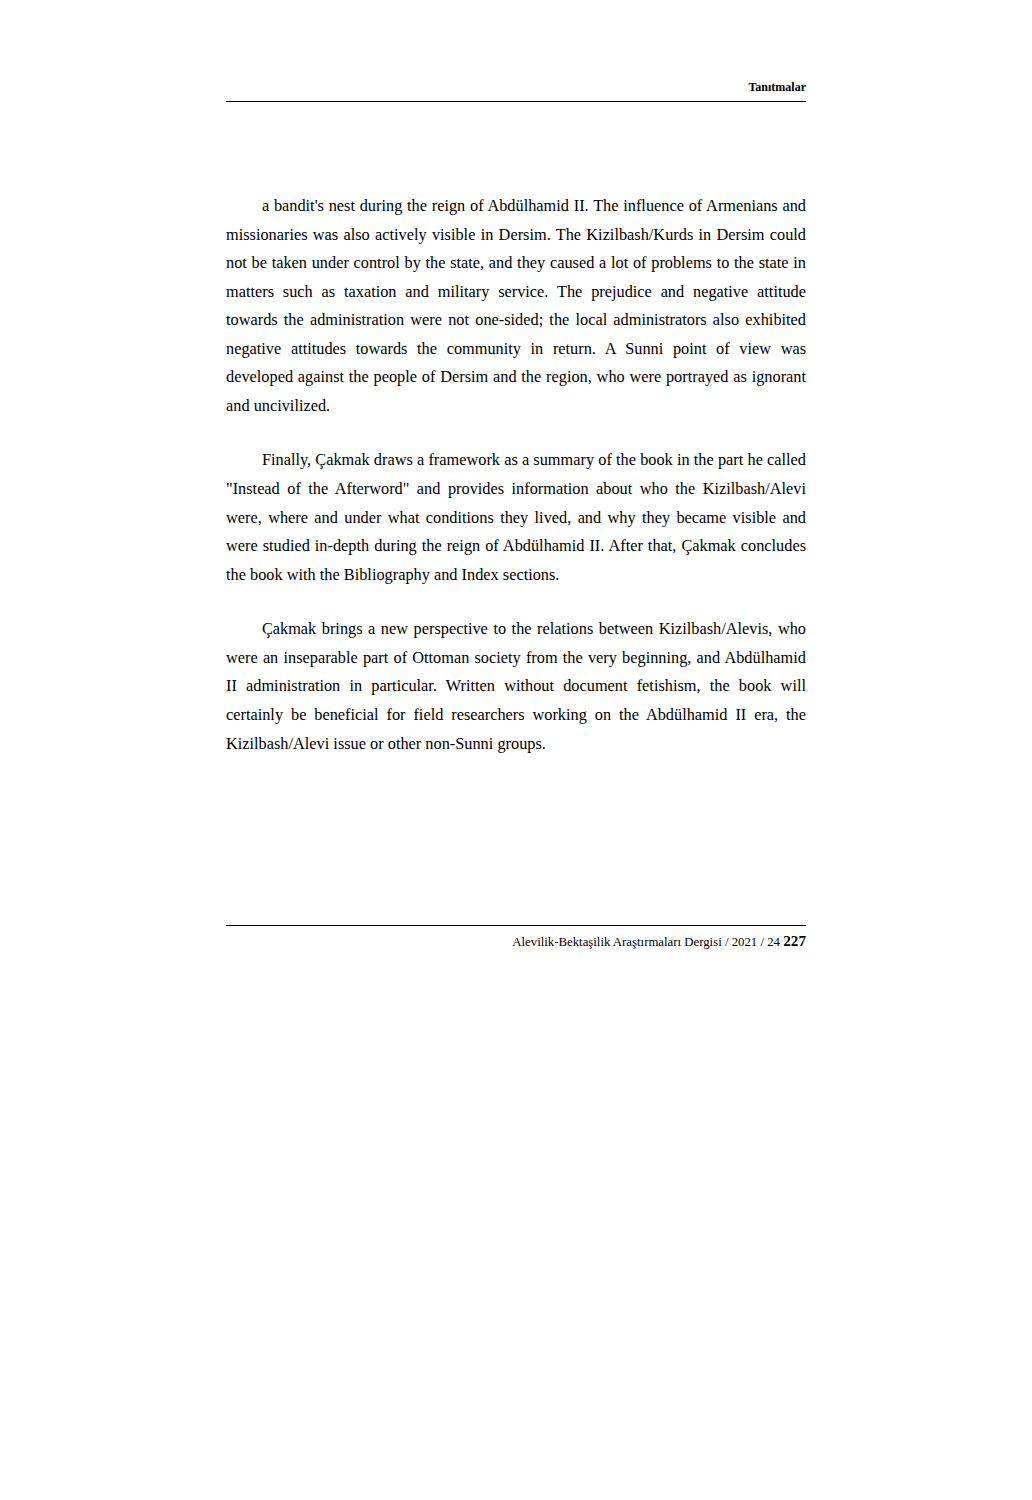Tanıtmalar
a bandit's nest during the reign of Abdülhamid II. The influence of Armenians and missionaries was also actively visible in Dersim. The Kizilbash/Kurds in Dersim could not be taken under control by the state, and they caused a lot of problems to the state in matters such as taxation and military service. The prejudice and negative attitude towards the administration were not one-sided; the local administrators also exhibited negative attitudes towards the community in return. A Sunni point of view was developed against the people of Dersim and the region, who were portrayed as ignorant and uncivilized.
Finally, Çakmak draws a framework as a summary of the book in the part he called "Instead of the Afterword" and provides information about who the Kizilbash/Alevi were, where and under what conditions they lived, and why they became visible and were studied in-depth during the reign of Abdülhamid II. After that, Çakmak concludes the book with the Bibliography and Index sections.
Çakmak brings a new perspective to the relations between Kizilbash/Alevis, who were an inseparable part of Ottoman society from the very beginning, and Abdülhamid II administration in particular. Written without document fetishism, the book will certainly be beneficial for field researchers working on the Abdülhamid II era, the Kizilbash/Alevi issue or other non-Sunni groups.
Alevilik-Bektaşilik Araştırmaları Dergisi / 2021 / 24 227